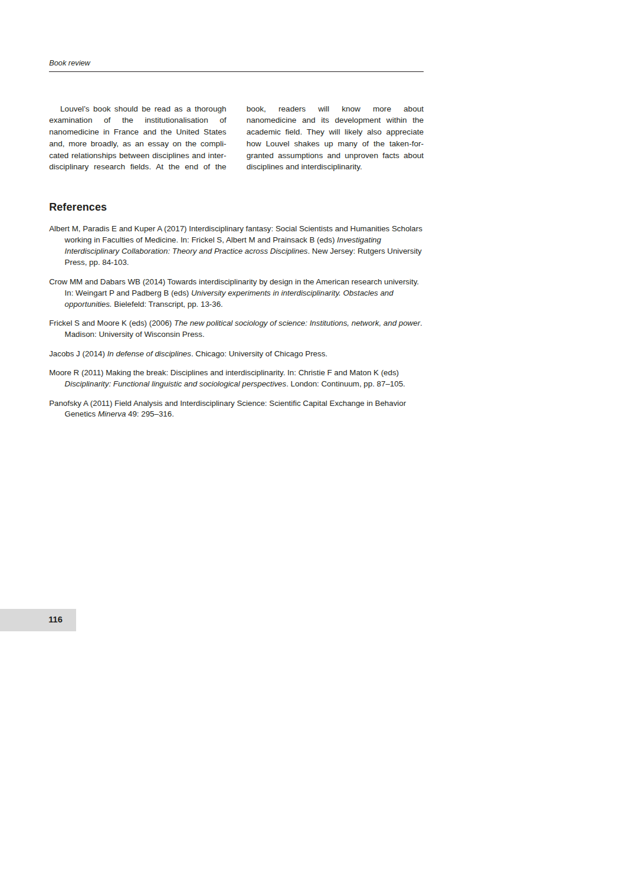Book review
Louvel’s book should be read as a thorough examination of the institutionalisation of nanomedicine in France and the United States and, more broadly, as an essay on the complicated relationships between disciplines and interdisciplinary research fields. At the end of the book, readers will know more about nanomedicine and its development within the academic field. They will likely also appreciate how Louvel shakes up many of the taken-for-granted assumptions and unproven facts about disciplines and interdisciplinarity.
References
Albert M, Paradis E and Kuper A (2017) Interdisciplinary fantasy: Social Scientists and Humanities Scholars working in Faculties of Medicine. In: Frickel S, Albert M and Prainsack B (eds) Investigating Interdisciplinary Collaboration: Theory and Practice across Disciplines. New Jersey: Rutgers University Press, pp. 84-103.
Crow MM and Dabars WB (2014) Towards interdisciplinarity by design in the American research university. In: Weingart P and Padberg B (eds) University experiments in interdisciplinarity. Obstacles and opportunities. Bielefeld: Transcript, pp. 13-36.
Frickel S and Moore K (eds) (2006) The new political sociology of science: Institutions, network, and power. Madison: University of Wisconsin Press.
Jacobs J (2014) In defense of disciplines. Chicago: University of Chicago Press.
Moore R (2011) Making the break: Disciplines and interdisciplinarity. In: Christie F and Maton K (eds) Disciplinarity: Functional linguistic and sociological perspectives. London: Continuum, pp. 87–105.
Panofsky A (2011) Field Analysis and Interdisciplinary Science: Scientific Capital Exchange in Behavior Genetics Minerva 49: 295–316.
116